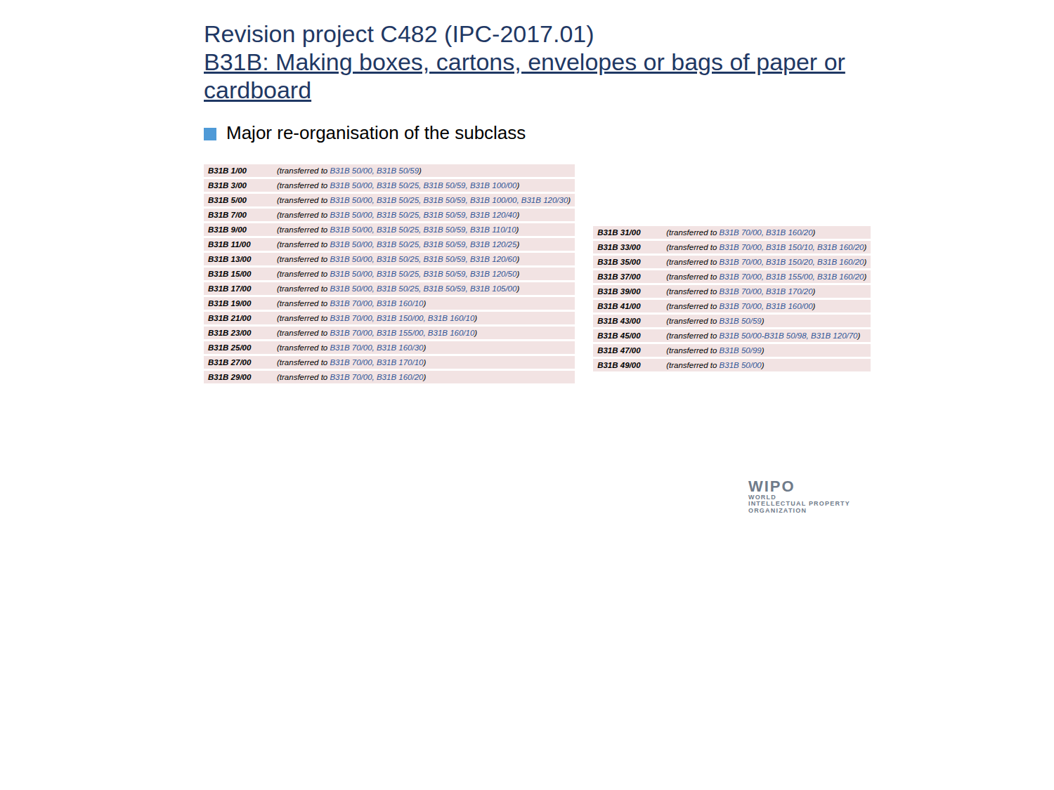Revision project C482 (IPC-2017.01)
B31B: Making boxes, cartons, envelopes or bags of paper or cardboard
Major re-organisation of the subclass
| B31B 1/00 | (transferred to B31B 50/00, B31B 50/59 ) |
| B31B 3/00 | (transferred to B31B 50/00, B31B 50/25, B31B 50/59, B31B 100/00 ) |
| B31B 5/00 | (transferred to B31B 50/00, B31B 50/25, B31B 50/59, B31B 100/00, B31B 120/30 ) |
| B31B 7/00 | (transferred to B31B 50/00, B31B 50/25, B31B 50/59, B31B 120/40 ) |
| B31B 9/00 | (transferred to B31B 50/00, B31B 50/25, B31B 50/59, B31B 110/10 ) |
| B31B 11/00 | (transferred to B31B 50/00, B31B 50/25, B31B 50/59, B31B 120/25 ) |
| B31B 13/00 | (transferred to B31B 50/00, B31B 50/25, B31B 50/59, B31B 120/60 ) |
| B31B 15/00 | (transferred to B31B 50/00, B31B 50/25, B31B 50/59, B31B 120/50 ) |
| B31B 17/00 | (transferred to B31B 50/00, B31B 50/25, B31B 50/59, B31B 105/00 ) |
| B31B 19/00 | (transferred to B31B 70/00, B31B 160/10 ) |
| B31B 21/00 | (transferred to B31B 70/00, B31B 150/00, B31B 160/10 ) |
| B31B 23/00 | (transferred to B31B 70/00, B31B 155/00, B31B 160/10 ) |
| B31B 25/00 | (transferred to B31B 70/00, B31B 160/30 ) |
| B31B 27/00 | (transferred to B31B 70/00, B31B 170/10 ) |
| B31B 29/00 | (transferred to B31B 70/00, B31B 160/20 ) |
| B31B 31/00 | (transferred to B31B 70/00, B31B 160/20 ) |
| B31B 33/00 | (transferred to B31B 70/00, B31B 150/10, B31B 160/20 ) |
| B31B 35/00 | (transferred to B31B 70/00, B31B 150/20, B31B 160/20 ) |
| B31B 37/00 | (transferred to B31B 70/00, B31B 155/00, B31B 160/20 ) |
| B31B 39/00 | (transferred to B31B 70/00, B31B 170/20 ) |
| B31B 41/00 | (transferred to B31B 70/00, B31B 160/00 ) |
| B31B 43/00 | (transferred to B31B 50/59 ) |
| B31B 45/00 | (transferred to B31B 50/00-B31B 50/98, B31B 120/70 ) |
| B31B 47/00 | (transferred to B31B 50/99 ) |
| B31B 49/00 | (transferred to B31B 50/00 ) |
WIPO
WORLD
INTELLECTUAL PROPERTY
ORGANIZATION